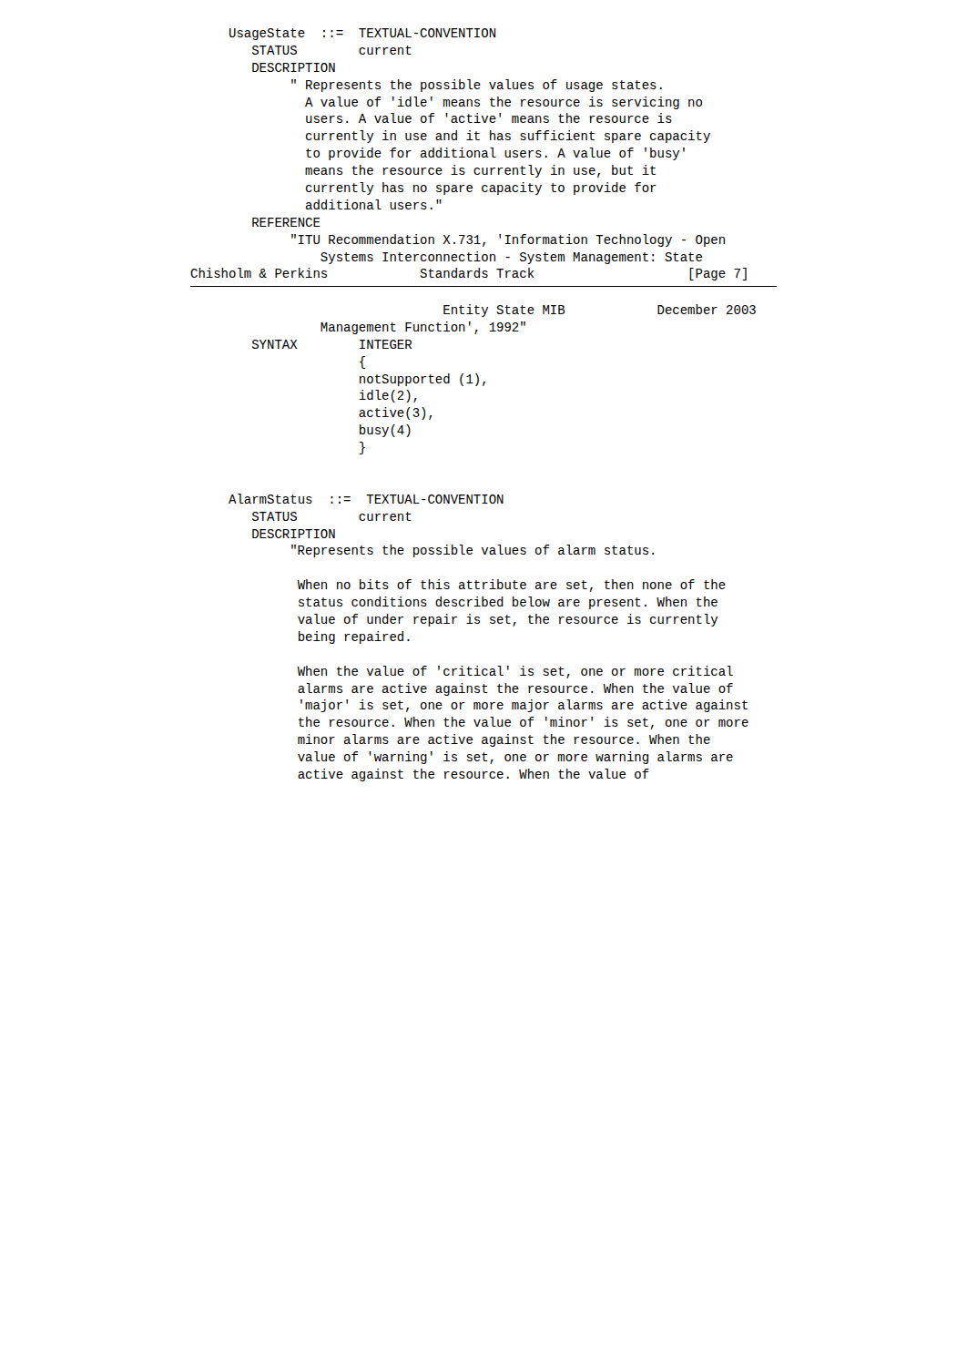UsageState  ::=  TEXTUAL-CONVENTION
        STATUS        current
        DESCRIPTION
             " Represents the possible values of usage states.
               A value of 'idle' means the resource is servicing no
               users. A value of 'active' means the resource is
               currently in use and it has sufficient spare capacity
               to provide for additional users. A value of 'busy'
               means the resource is currently in use, but it
               currently has no spare capacity to provide for
               additional users."
        REFERENCE
             "ITU Recommendation X.731, 'Information Technology - Open
                 Systems Interconnection - System Management: State
Chisholm & Perkins Standards Track [Page 7]
Entity State MIB December 2003
                 Management Function', 1992"
        SYNTAX        INTEGER
                      {
                      notSupported (1),
                      idle(2),
                      active(3),
                      busy(4)
                      }


     AlarmStatus  ::=  TEXTUAL-CONVENTION
        STATUS        current
        DESCRIPTION
             "Represents the possible values of alarm status.

              When no bits of this attribute are set, then none of the
              status conditions described below are present. When the
              value of under repair is set, the resource is currently
              being repaired.

              When the value of 'critical' is set, one or more critical
              alarms are active against the resource. When the value of
              'major' is set, one or more major alarms are active against
              the resource. When the value of 'minor' is set, one or more
              minor alarms are active against the resource. When the
              value of 'warning' is set, one or more warning alarms are
              active against the resource. When the value of